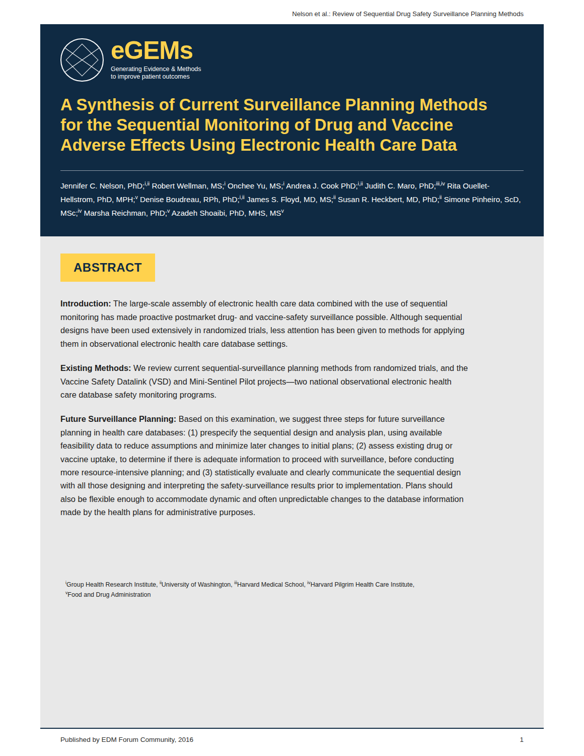Nelson et al.: Review of Sequential Drug Safety Surveillance Planning Methods
eGEMs
Generating Evidence & Methods
to improve patient outcomes
A Synthesis of Current Surveillance Planning Methods for the Sequential Monitoring of Drug and Vaccine Adverse Effects Using Electronic Health Care Data
Jennifer C. Nelson, PhD;i,ii Robert Wellman, MS;i Onchee Yu, MS;i Andrea J. Cook PhD;i,ii Judith C. Maro, PhD;iii,iv Rita Ouellet-Hellstrom, PhD, MPH;v Denise Boudreau, RPh, PhD;i,ii James S. Floyd, MD, MS;ii Susan R. Heckbert, MD, PhD;ii Simone Pinheiro, ScD, MSc;iv Marsha Reichman, PhD;v Azadeh Shoaibi, PhD, MHS, MSv
ABSTRACT
Introduction: The large-scale assembly of electronic health care data combined with the use of sequential monitoring has made proactive postmarket drug- and vaccine-safety surveillance possible. Although sequential designs have been used extensively in randomized trials, less attention has been given to methods for applying them in observational electronic health care database settings.
Existing Methods: We review current sequential-surveillance planning methods from randomized trials, and the Vaccine Safety Datalink (VSD) and Mini-Sentinel Pilot projects—two national observational electronic health care database safety monitoring programs.
Future Surveillance Planning: Based on this examination, we suggest three steps for future surveillance planning in health care databases: (1) prespecify the sequential design and analysis plan, using available feasibility data to reduce assumptions and minimize later changes to initial plans; (2) assess existing drug or vaccine uptake, to determine if there is adequate information to proceed with surveillance, before conducting more resource-intensive planning; and (3) statistically evaluate and clearly communicate the sequential design with all those designing and interpreting the safety-surveillance results prior to implementation. Plans should also be flexible enough to accommodate dynamic and often unpredictable changes to the database information made by the health plans for administrative purposes.
iGroup Health Research Institute, iiUniversity of Washington, iiiHarvard Medical School, ivHarvard Pilgrim Health Care Institute,
vFood and Drug Administration
Published by EDM Forum Community, 2016
1